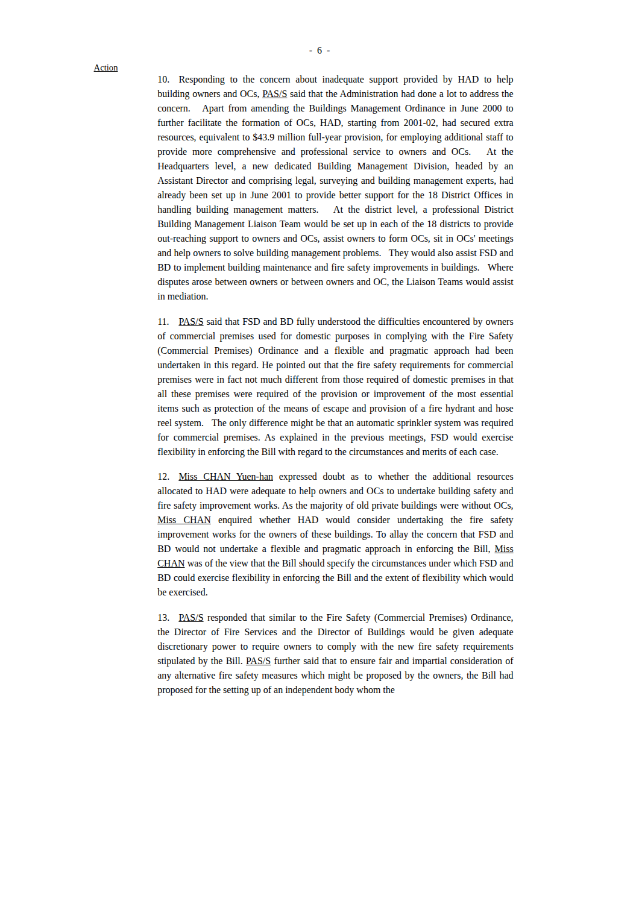- 6 -
Action
10. Responding to the concern about inadequate support provided by HAD to help building owners and OCs, PAS/S said that the Administration had done a lot to address the concern. Apart from amending the Buildings Management Ordinance in June 2000 to further facilitate the formation of OCs, HAD, starting from 2001-02, had secured extra resources, equivalent to $43.9 million full-year provision, for employing additional staff to provide more comprehensive and professional service to owners and OCs. At the Headquarters level, a new dedicated Building Management Division, headed by an Assistant Director and comprising legal, surveying and building management experts, had already been set up in June 2001 to provide better support for the 18 District Offices in handling building management matters. At the district level, a professional District Building Management Liaison Team would be set up in each of the 18 districts to provide out-reaching support to owners and OCs, assist owners to form OCs, sit in OCs' meetings and help owners to solve building management problems. They would also assist FSD and BD to implement building maintenance and fire safety improvements in buildings. Where disputes arose between owners or between owners and OC, the Liaison Teams would assist in mediation.
11. PAS/S said that FSD and BD fully understood the difficulties encountered by owners of commercial premises used for domestic purposes in complying with the Fire Safety (Commercial Premises) Ordinance and a flexible and pragmatic approach had been undertaken in this regard. He pointed out that the fire safety requirements for commercial premises were in fact not much different from those required of domestic premises in that all these premises were required of the provision or improvement of the most essential items such as protection of the means of escape and provision of a fire hydrant and hose reel system. The only difference might be that an automatic sprinkler system was required for commercial premises. As explained in the previous meetings, FSD would exercise flexibility in enforcing the Bill with regard to the circumstances and merits of each case.
12. Miss CHAN Yuen-han expressed doubt as to whether the additional resources allocated to HAD were adequate to help owners and OCs to undertake building safety and fire safety improvement works. As the majority of old private buildings were without OCs, Miss CHAN enquired whether HAD would consider undertaking the fire safety improvement works for the owners of these buildings. To allay the concern that FSD and BD would not undertake a flexible and pragmatic approach in enforcing the Bill, Miss CHAN was of the view that the Bill should specify the circumstances under which FSD and BD could exercise flexibility in enforcing the Bill and the extent of flexibility which would be exercised.
13. PAS/S responded that similar to the Fire Safety (Commercial Premises) Ordinance, the Director of Fire Services and the Director of Buildings would be given adequate discretionary power to require owners to comply with the new fire safety requirements stipulated by the Bill. PAS/S further said that to ensure fair and impartial consideration of any alternative fire safety measures which might be proposed by the owners, the Bill had proposed for the setting up of an independent body whom the